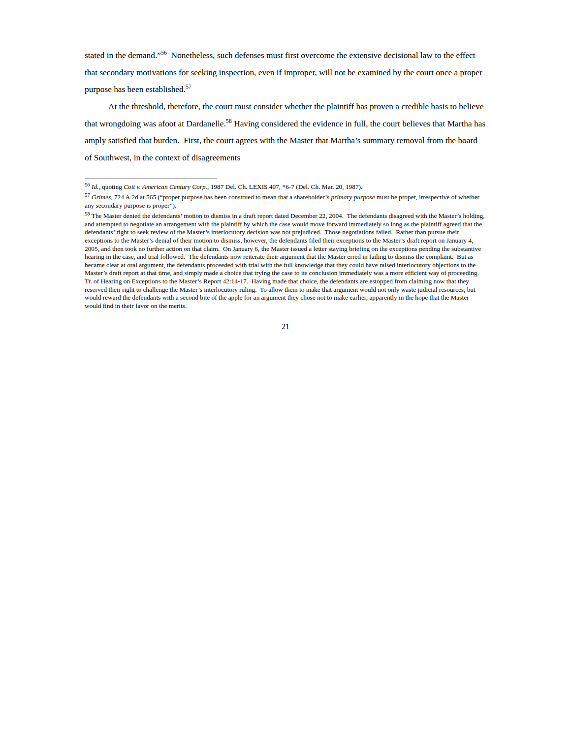stated in the demand.”56 Nonetheless, such defenses must first overcome the extensive decisional law to the effect that secondary motivations for seeking inspection, even if improper, will not be examined by the court once a proper purpose has been established.57
At the threshold, therefore, the court must consider whether the plaintiff has proven a credible basis to believe that wrongdoing was afoot at Dardanelle.58 Having considered the evidence in full, the court believes that Martha has amply satisfied that burden. First, the court agrees with the Master that Martha’s summary removal from the board of Southwest, in the context of disagreements
56 Id., quoting Coit v. American Century Corp., 1987 Del. Ch. LEXIS 407, *6-7 (Del. Ch. Mar. 20, 1987).
57 Grimes, 724 A.2d at 565 (“proper purpose has been construed to mean that a shareholder’s primary purpose must be proper, irrespective of whether any secondary purpose is proper”).
58 The Master denied the defendants’ motion to dismiss in a draft report dated December 22, 2004. The defendants disagreed with the Master’s holding, and attempted to negotiate an arrangement with the plaintiff by which the case would move forward immediately so long as the plaintiff agreed that the defendants’ right to seek review of the Master’s interlocutory decision was not prejudiced. Those negotiations failed. Rather than pursue their exceptions to the Master’s denial of their motion to dismiss, however, the defendants filed their exceptions to the Master’s draft report on January 4, 2005, and then took no further action on that claim. On January 6, the Master issued a letter staying briefing on the exceptions pending the substantive hearing in the case, and trial followed. The defendants now reiterate their argument that the Master erred in failing to dismiss the complaint. But as became clear at oral argument, the defendants proceeded with trial with the full knowledge that they could have raised interlocutory objections to the Master’s draft report at that time, and simply made a choice that trying the case to its conclusion immediately was a more efficient way of proceeding. Tr. of Hearing on Exceptions to the Master’s Report 42:14-17. Having made that choice, the defendants are estopped from claiming now that they reserved their right to challenge the Master’s interlocutory ruling. To allow them to make that argument would not only waste judicial resources, but would reward the defendants with a second bite of the apple for an argument they chose not to make earlier, apparently in the hope that the Master would find in their favor on the merits.
21